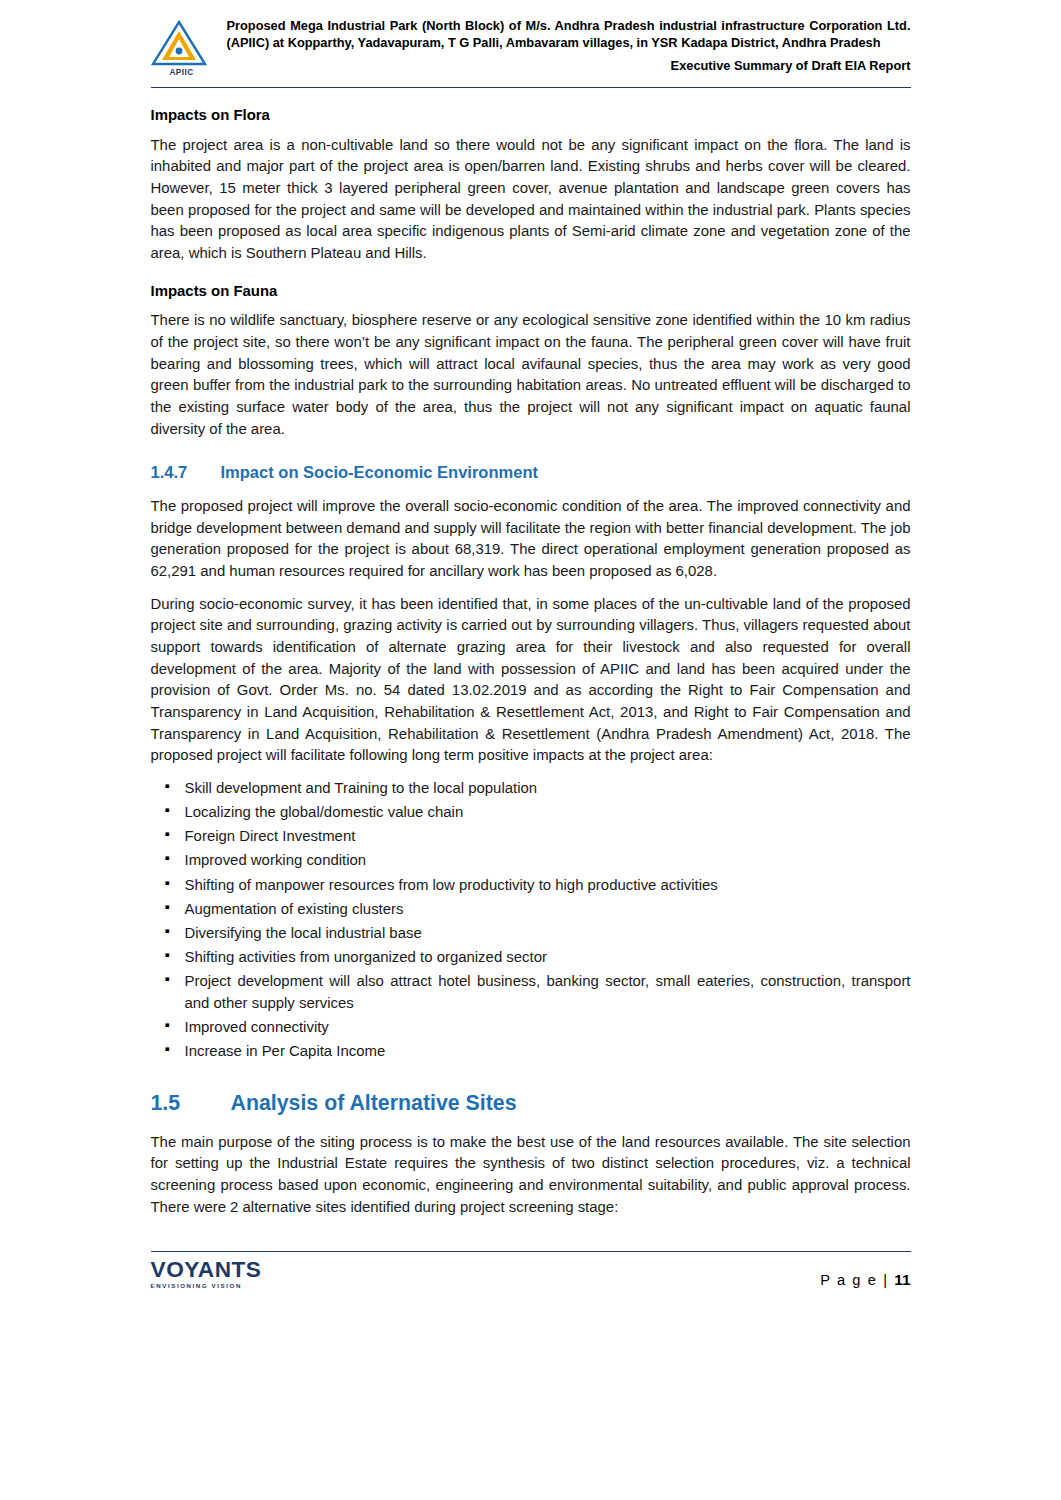APIIC
Proposed Mega Industrial Park (North Block) of M/s. Andhra Pradesh industrial infrastructure Corporation Ltd. (APIIC) at Kopparthy, Yadavapuram, T G Palli, Ambavaram villages, in YSR Kadapa District, Andhra Pradesh
Executive Summary of Draft EIA Report
Impacts on Flora
The project area is a non-cultivable land so there would not be any significant impact on the flora. The land is inhabited and major part of the project area is open/barren land. Existing shrubs and herbs cover will be cleared. However, 15 meter thick 3 layered peripheral green cover, avenue plantation and landscape green covers has been proposed for the project and same will be developed and maintained within the industrial park. Plants species has been proposed as local area specific indigenous plants of Semi-arid climate zone and vegetation zone of the area, which is Southern Plateau and Hills.
Impacts on Fauna
There is no wildlife sanctuary, biosphere reserve or any ecological sensitive zone identified within the 10 km radius of the project site, so there won’t be any significant impact on the fauna. The peripheral green cover will have fruit bearing and blossoming trees, which will attract local avifaunal species, thus the area may work as very good green buffer from the industrial park to the surrounding habitation areas. No untreated effluent will be discharged to the existing surface water body of the area, thus the project will not any significant impact on aquatic faunal diversity of the area.
1.4.7 Impact on Socio-Economic Environment
The proposed project will improve the overall socio-economic condition of the area. The improved connectivity and bridge development between demand and supply will facilitate the region with better financial development. The job generation proposed for the project is about 68,319. The direct operational employment generation proposed as 62,291 and human resources required for ancillary work has been proposed as 6,028.
During socio-economic survey, it has been identified that, in some places of the un-cultivable land of the proposed project site and surrounding, grazing activity is carried out by surrounding villagers. Thus, villagers requested about support towards identification of alternate grazing area for their livestock and also requested for overall development of the area. Majority of the land with possession of APIIC and land has been acquired under the provision of Govt. Order Ms. no. 54 dated 13.02.2019 and as according the Right to Fair Compensation and Transparency in Land Acquisition, Rehabilitation & Resettlement Act, 2013, and Right to Fair Compensation and Transparency in Land Acquisition, Rehabilitation & Resettlement (Andhra Pradesh Amendment) Act, 2018. The proposed project will facilitate following long term positive impacts at the project area:
Skill development and Training to the local population
Localizing the global/domestic value chain
Foreign Direct Investment
Improved working condition
Shifting of manpower resources from low productivity to high productive activities
Augmentation of existing clusters
Diversifying the local industrial base
Shifting activities from unorganized to organized sector
Project development will also attract hotel business, banking sector, small eateries, construction, transport and other supply services
Improved connectivity
Increase in Per Capita Income
1.5 Analysis of Alternative Sites
The main purpose of the siting process is to make the best use of the land resources available. The site selection for setting up the Industrial Estate requires the synthesis of two distinct selection procedures, viz. a technical screening process based upon economic, engineering and environmental suitability, and public approval process. There were 2 alternative sites identified during project screening stage:
VOYANTS
ENVISIONING VISION
P a g e | 11